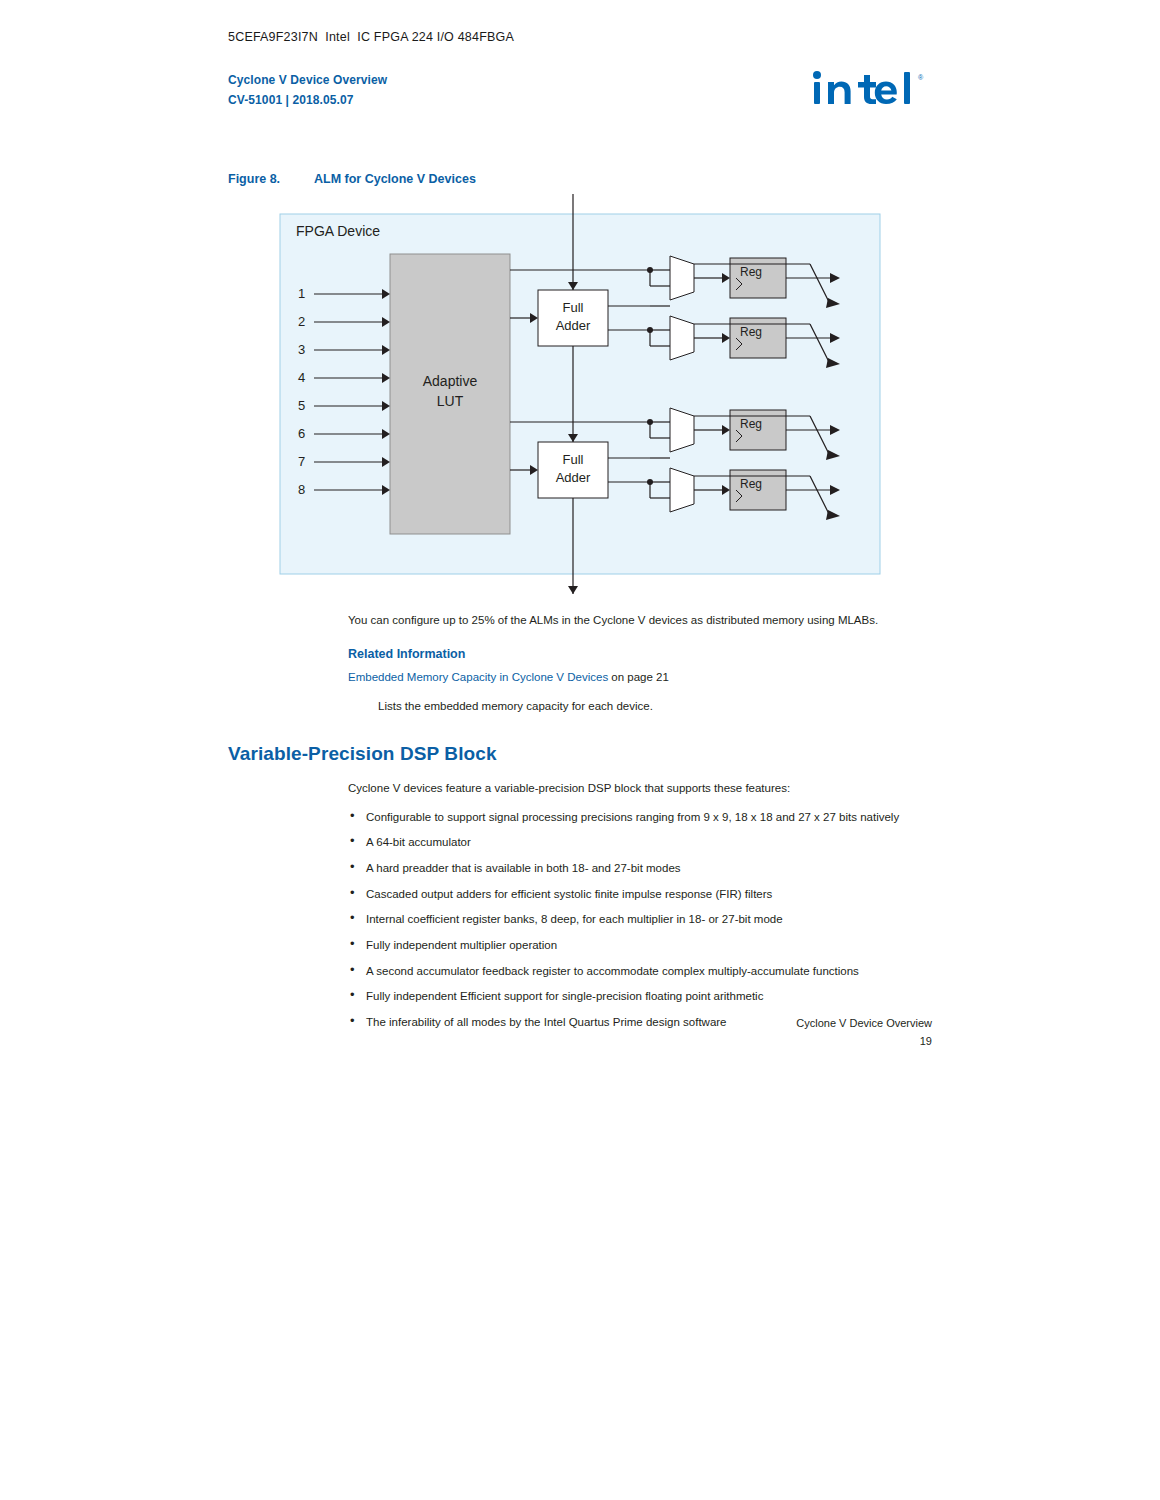5CEFA9F23I7N Intel IC FPGA 224 I/O 484FBGA
Cyclone V Device Overview
CV-51001 | 2018.05.07
®
Figure 8. ALM for Cyclone V Devices
FPGA Device Adaptive LUT 1 2 3 4 5 6 7 8 Full Adder Full Adder Reg Reg Reg Reg
You can configure up to 25% of the ALMs in the Cyclone V devices as distributed memory using MLABs.
Related Information
Embedded Memory Capacity in Cyclone V Devices on page 21
Lists the embedded memory capacity for each device.
Variable-Precision DSP Block
Cyclone V devices feature a variable-precision DSP block that supports these features:
Configurable to support signal processing precisions ranging from 9 x 9, 18 x 18 and 27 x 27 bits natively
A 64-bit accumulator
A hard preadder that is available in both 18- and 27-bit modes
Cascaded output adders for efficient systolic finite impulse response (FIR) filters
Internal coefficient register banks, 8 deep, for each multiplier in 18- or 27-bit mode
Fully independent multiplier operation
A second accumulator feedback register to accommodate complex multiply-accumulate functions
Fully independent Efficient support for single-precision floating point arithmetic
The inferability of all modes by the Intel Quartus Prime design software
Cyclone V Device Overview
19